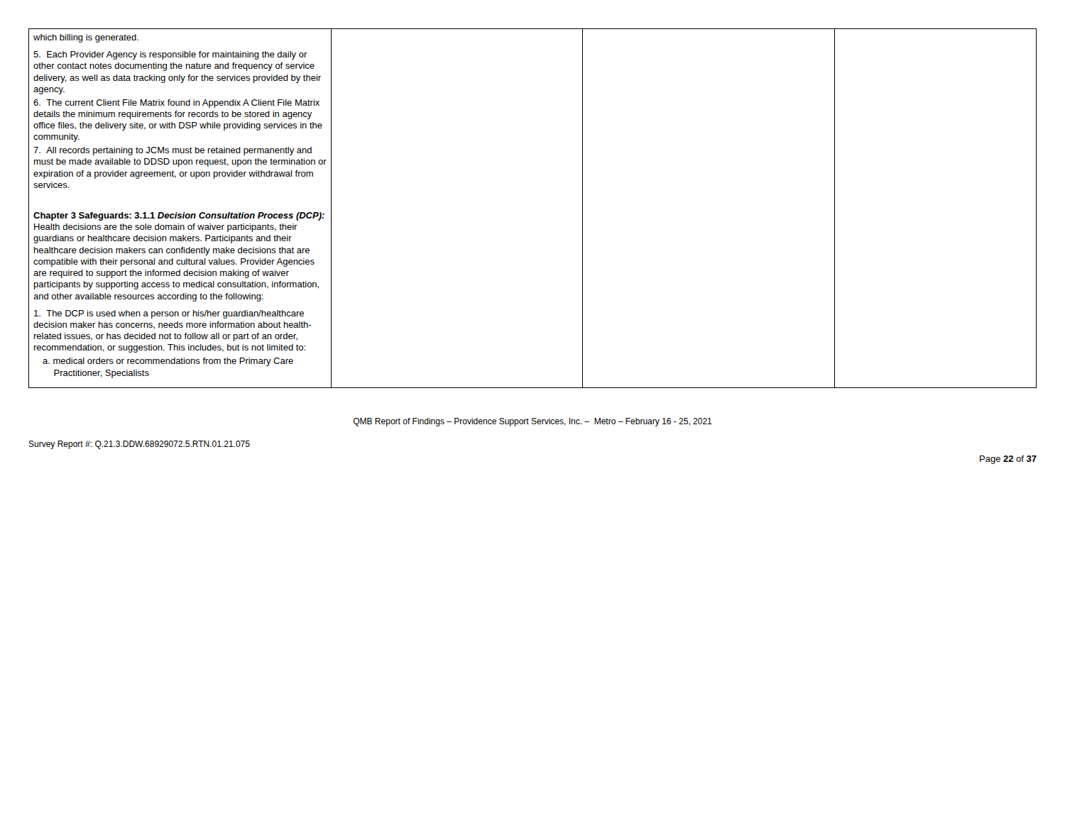| which billing is generated. 5. Each Provider Agency is responsible for maintaining the daily or other contact notes documenting the nature and frequency of service delivery, as well as data tracking only for the services provided by their agency. 6. The current Client File Matrix found in Appendix A Client File Matrix details the minimum requirements for records to be stored in agency office files, the delivery site, or with DSP while providing services in the community. 7. All records pertaining to JCMs must be retained permanently and must be made available to DDSD upon request, upon the termination or expiration of a provider agreement, or upon provider withdrawal from services. Chapter 3 Safeguards: 3.1.1 Decision Consultation Process (DCP): Health decisions are the sole domain of waiver participants, their guardians or healthcare decision makers. Participants and their healthcare decision makers can confidently make decisions that are compatible with their personal and cultural values. Provider Agencies are required to support the informed decision making of waiver participants by supporting access to medical consultation, information, and other available resources according to the following: 1. The DCP is used when a person or his/her guardian/healthcare decision maker has concerns, needs more information about health-related issues, or has decided not to follow all or part of an order, recommendation, or suggestion. This includes, but is not limited to: a. medical orders or recommendations from the Primary Care Practitioner, Specialists | | | |
QMB Report of Findings – Providence Support Services, Inc. – Metro – February 16 - 25, 2021
Survey Report #: Q.21.3.DDW.68929072.5.RTN.01.21.075
Page 22 of 37